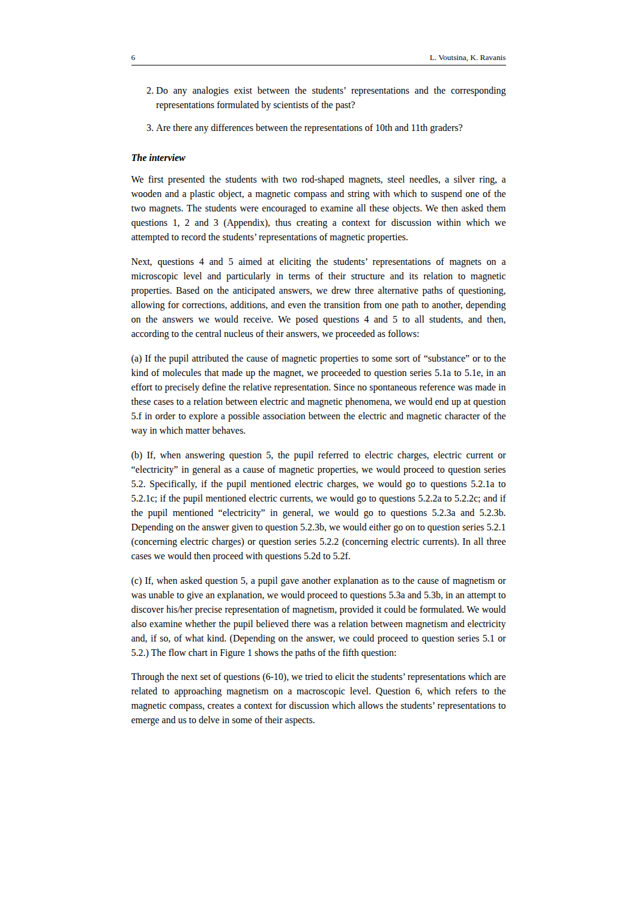6 L. Voutsina, K. Ravanis
Do any analogies exist between the students’ representations and the corresponding representations formulated by scientists of the past?
Are there any differences between the representations of 10th and 11th graders?
The interview
We first presented the students with two rod-shaped magnets, steel needles, a silver ring, a wooden and a plastic object, a magnetic compass and string with which to suspend one of the two magnets. The students were encouraged to examine all these objects. We then asked them questions 1, 2 and 3 (Appendix), thus creating a context for discussion within which we attempted to record the students’ representations of magnetic properties.
Next, questions 4 and 5 aimed at eliciting the students’ representations of magnets on a microscopic level and particularly in terms of their structure and its relation to magnetic properties. Based on the anticipated answers, we drew three alternative paths of questioning, allowing for corrections, additions, and even the transition from one path to another, depending on the answers we would receive. We posed questions 4 and 5 to all students, and then, according to the central nucleus of their answers, we proceeded as follows:
(a) If the pupil attributed the cause of magnetic properties to some sort of “substance” or to the kind of molecules that made up the magnet, we proceeded to question series 5.1a to 5.1e, in an effort to precisely define the relative representation. Since no spontaneous reference was made in these cases to a relation between electric and magnetic phenomena, we would end up at question 5.f in order to explore a possible association between the electric and magnetic character of the way in which matter behaves.
(b) If, when answering question 5, the pupil referred to electric charges, electric current or “electricity” in general as a cause of magnetic properties, we would proceed to question series 5.2. Specifically, if the pupil mentioned electric charges, we would go to questions 5.2.1a to 5.2.1c; if the pupil mentioned electric currents, we would go to questions 5.2.2a to 5.2.2c; and if the pupil mentioned “electricity” in general, we would go to questions 5.2.3a and 5.2.3b. Depending on the answer given to question 5.2.3b, we would either go on to question series 5.2.1 (concerning electric charges) or question series 5.2.2 (concerning electric currents). In all three cases we would then proceed with questions 5.2d to 5.2f.
(c) If, when asked question 5, a pupil gave another explanation as to the cause of magnetism or was unable to give an explanation, we would proceed to questions 5.3a and 5.3b, in an attempt to discover his/her precise representation of magnetism, provided it could be formulated. We would also examine whether the pupil believed there was a relation between magnetism and electricity and, if so, of what kind. (Depending on the answer, we could proceed to question series 5.1 or 5.2.) The flow chart in Figure 1 shows the paths of the fifth question:
Through the next set of questions (6-10), we tried to elicit the students’ representations which are related to approaching magnetism on a macroscopic level. Question 6, which refers to the magnetic compass, creates a context for discussion which allows the students’ representations to emerge and us to delve in some of their aspects.